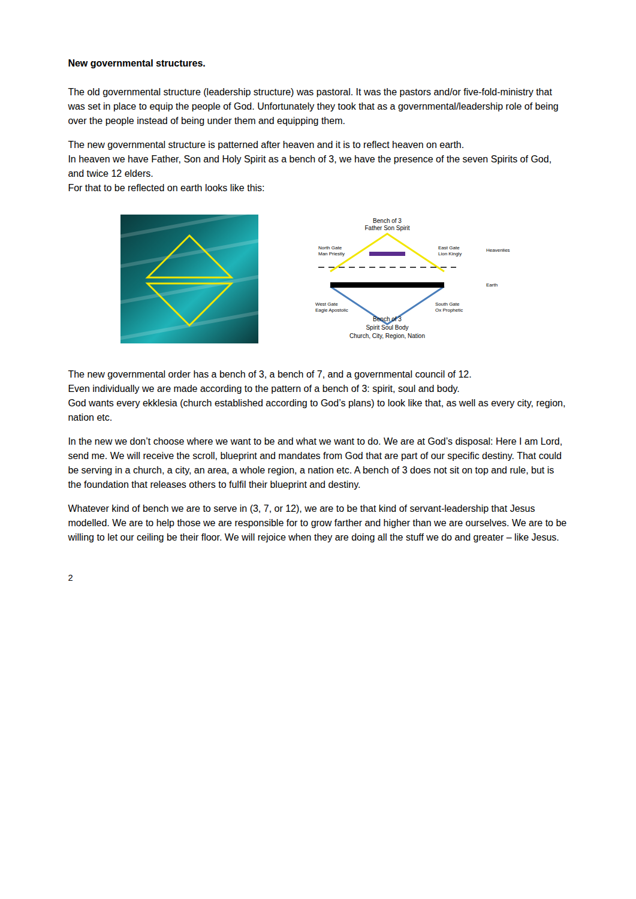New governmental structures.
The old governmental structure (leadership structure) was pastoral. It was the pastors and/or five-fold-ministry that was set in place to equip the people of God. Unfortunately they took that as a governmental/leadership role of being over the people instead of being under them and equipping them.
The new governmental structure is patterned after heaven and it is to reflect heaven on earth.
In heaven we have Father, Son and Holy Spirit as a bench of 3, we have the presence of the seven Spirits of God, and twice 12 elders.
For that to be reflected on earth looks like this:
Bench of 3 Father Son Spirit North Gate Man Priestly East Gate Lion Kingly Heavenlies Earth West Gate Eagle Apostolic South Gate Ox Prophetic Bench of 3 Spirit Soul Body Church, City, Region, Nation
The new governmental order has a bench of 3, a bench of 7, and a governmental council of 12.
Even individually we are made according to the pattern of a bench of 3: spirit, soul and body.
God wants every ekklesia (church established according to God’s plans) to look like that, as well as every city, region, nation etc.
In the new we don’t choose where we want to be and what we want to do. We are at God’s disposal: Here I am Lord, send me. We will receive the scroll, blueprint and mandates from God that are part of our specific destiny. That could be serving in a church, a city, an area, a whole region, a nation etc. A bench of 3 does not sit on top and rule, but is the foundation that releases others to fulfil their blueprint and destiny.
Whatever kind of bench we are to serve in (3, 7, or 12), we are to be that kind of servant-leadership that Jesus modelled. We are to help those we are responsible for to grow farther and higher than we are ourselves. We are to be willing to let our ceiling be their floor. We will rejoice when they are doing all the stuff we do and greater – like Jesus.
2